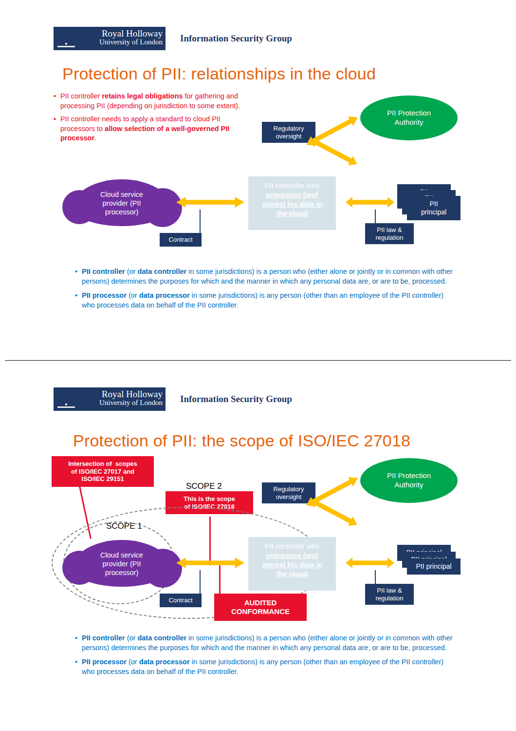Royal Holloway University of London
Information Security Group
Protection of PII: relationships in the cloud
PII controller retains legal obligations for gathering and processing PII (depending on jurisdiction to some extent).
PII controller needs to apply a standard to cloud PII processors to allow selection of a well-governed PII processor.
PII Protection
Authority
Regulatory
oversight
Cloud service
provider (PII
processor)
PII controller who
processes (and
stores) his data in
the cloud
PII
principal
PII
principal
PII
principal
Contract
PII law &
regulation
PII controller (or data controller in some jurisdictions) is a person who (either alone or jointly or in common with other persons) determines the purposes for which and the manner in which any personal data are, or are to be, processed.
PII processor (or data processor in some jurisdictions) is any person (other than an employee of the PII controller) who processes data on behalf of the PII controller.
Royal Holloway University of London
Information Security Group
Protection of PII: the scope of ISO/IEC 27018
Intersection of scopes
of ISO/IEC 27017 and
ISO/IEC 29151
This is the scope
of ISO/IEC 27018
SCOPE 2
SCOPE 1
PII Protection
Authority
Regulatory
oversight
Cloud service
provider (PII
processor)
PII controller who
processes (and
stores) his data in
the cloud
PII principal
PII principal
PII principal
Contract
PII law &
regulation
AUDITED
CONFORMANCE
PII controller (or data controller in some jurisdictions) is a person who (either alone or jointly or in common with other persons) determines the purposes for which and the manner in which any personal data are, or are to be, processed.
PII processor (or data processor in some jurisdictions) is any person (other than an employee of the PII controller) who processes data on behalf of the PII controller.